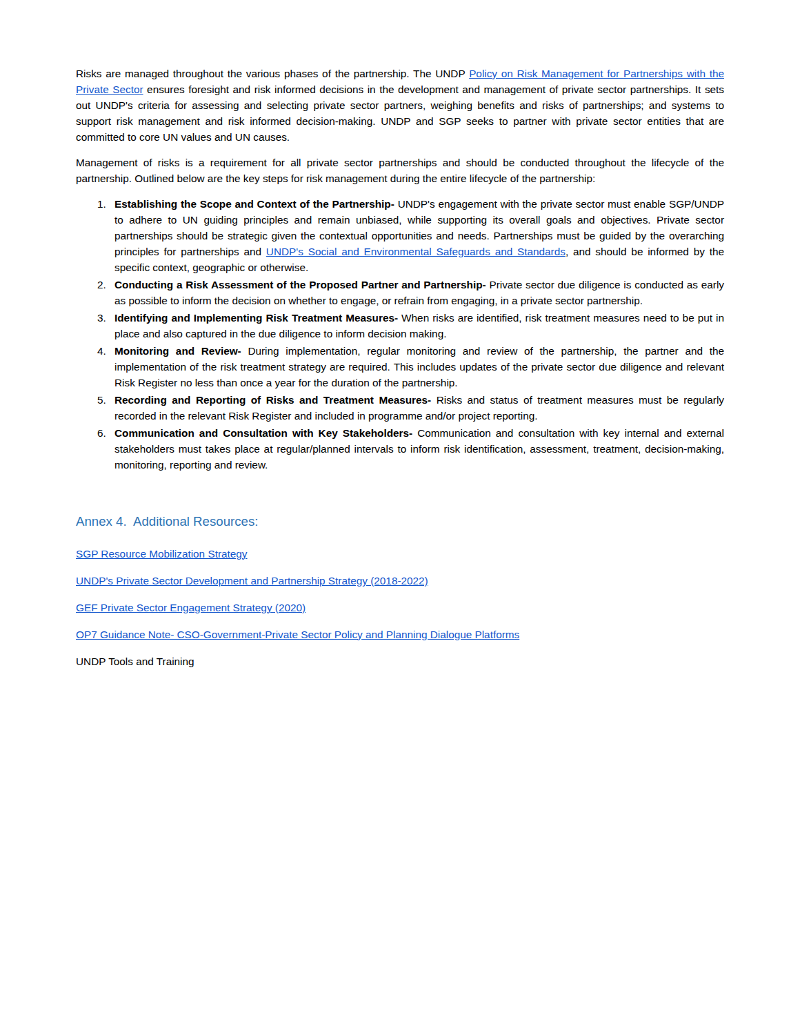Risks are managed throughout the various phases of the partnership. The UNDP Policy on Risk Management for Partnerships with the Private Sector ensures foresight and risk informed decisions in the development and management of private sector partnerships. It sets out UNDP's criteria for assessing and selecting private sector partners, weighing benefits and risks of partnerships; and systems to support risk management and risk informed decision-making. UNDP and SGP seeks to partner with private sector entities that are committed to core UN values and UN causes.
Management of risks is a requirement for all private sector partnerships and should be conducted throughout the lifecycle of the partnership. Outlined below are the key steps for risk management during the entire lifecycle of the partnership:
Establishing the Scope and Context of the Partnership- UNDP's engagement with the private sector must enable SGP/UNDP to adhere to UN guiding principles and remain unbiased, while supporting its overall goals and objectives. Private sector partnerships should be strategic given the contextual opportunities and needs. Partnerships must be guided by the overarching principles for partnerships and UNDP's Social and Environmental Safeguards and Standards, and should be informed by the specific context, geographic or otherwise.
Conducting a Risk Assessment of the Proposed Partner and Partnership- Private sector due diligence is conducted as early as possible to inform the decision on whether to engage, or refrain from engaging, in a private sector partnership.
Identifying and Implementing Risk Treatment Measures- When risks are identified, risk treatment measures need to be put in place and also captured in the due diligence to inform decision making.
Monitoring and Review- During implementation, regular monitoring and review of the partnership, the partner and the implementation of the risk treatment strategy are required. This includes updates of the private sector due diligence and relevant Risk Register no less than once a year for the duration of the partnership.
Recording and Reporting of Risks and Treatment Measures- Risks and status of treatment measures must be regularly recorded in the relevant Risk Register and included in programme and/or project reporting.
Communication and Consultation with Key Stakeholders- Communication and consultation with key internal and external stakeholders must takes place at regular/planned intervals to inform risk identification, assessment, treatment, decision-making, monitoring, reporting and review.
Annex 4. Additional Resources:
SGP Resource Mobilization Strategy
UNDP's Private Sector Development and Partnership Strategy (2018-2022)
GEF Private Sector Engagement Strategy (2020)
OP7 Guidance Note- CSO-Government-Private Sector Policy and Planning Dialogue Platforms
UNDP Tools and Training